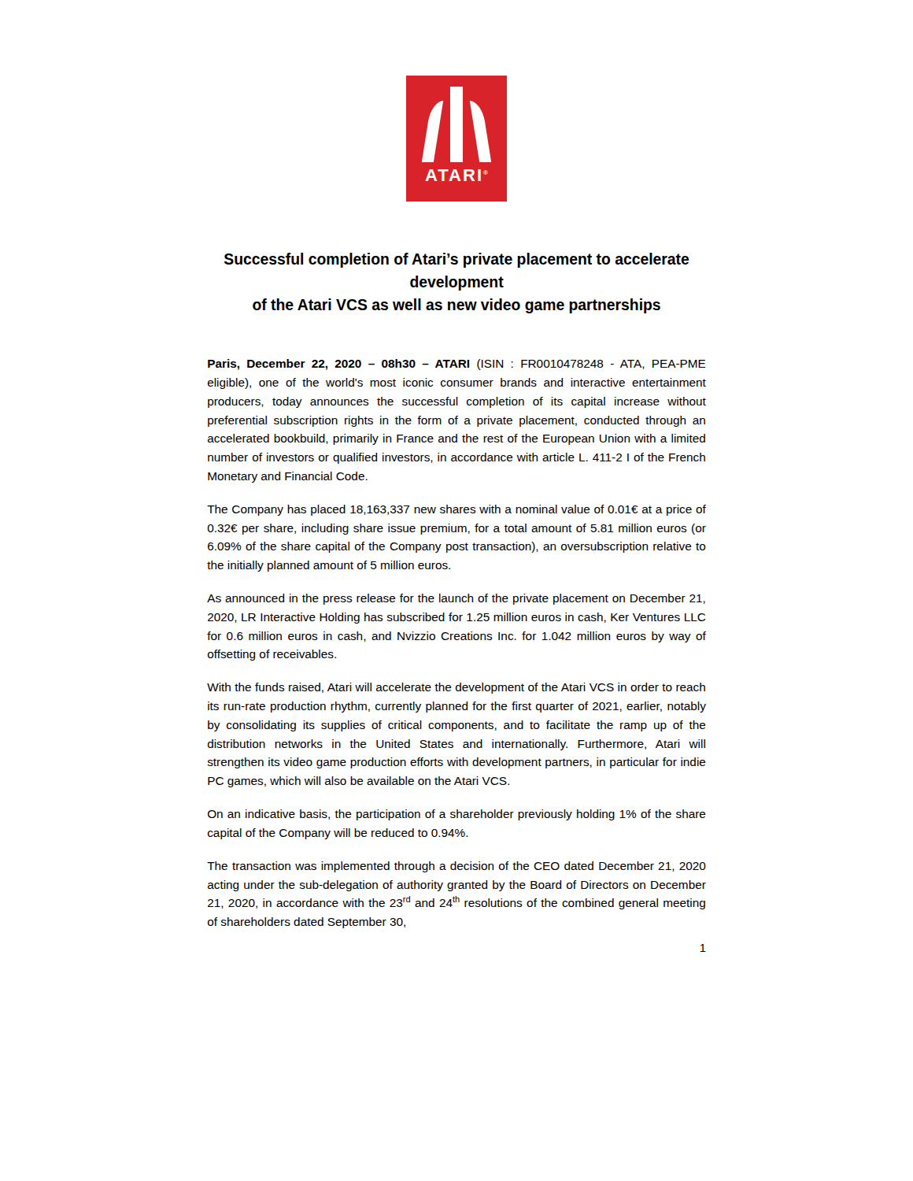ATARI®
Successful completion of Atari’s private placement to accelerate development
of the Atari VCS as well as new video game partnerships
Paris, December 22, 2020 – 08h30 – ATARI (ISIN : FR0010478248 - ATA, PEA-PME eligible), one of the world's most iconic consumer brands and interactive entertainment producers, today announces the successful completion of its capital increase without preferential subscription rights in the form of a private placement, conducted through an accelerated bookbuild, primarily in France and the rest of the European Union with a limited number of investors or qualified investors, in accordance with article L. 411-2 I of the French Monetary and Financial Code.
The Company has placed 18,163,337 new shares with a nominal value of 0.01€ at a price of 0.32€ per share, including share issue premium, for a total amount of 5.81 million euros (or 6.09% of the share capital of the Company post transaction), an oversubscription relative to the initially planned amount of 5 million euros.
As announced in the press release for the launch of the private placement on December 21, 2020, LR Interactive Holding has subscribed for 1.25 million euros in cash, Ker Ventures LLC for 0.6 million euros in cash, and Nvizzio Creations Inc. for 1.042 million euros by way of offsetting of receivables.
With the funds raised, Atari will accelerate the development of the Atari VCS in order to reach its run-rate production rhythm, currently planned for the first quarter of 2021, earlier, notably by consolidating its supplies of critical components, and to facilitate the ramp up of the distribution networks in the United States and internationally. Furthermore, Atari will strengthen its video game production efforts with development partners, in particular for indie PC games, which will also be available on the Atari VCS.
On an indicative basis, the participation of a shareholder previously holding 1% of the share capital of the Company will be reduced to 0.94%.
The transaction was implemented through a decision of the CEO dated December 21, 2020 acting under the sub-delegation of authority granted by the Board of Directors on December 21, 2020, in accordance with the 23rd and 24th resolutions of the combined general meeting of shareholders dated September 30,
1